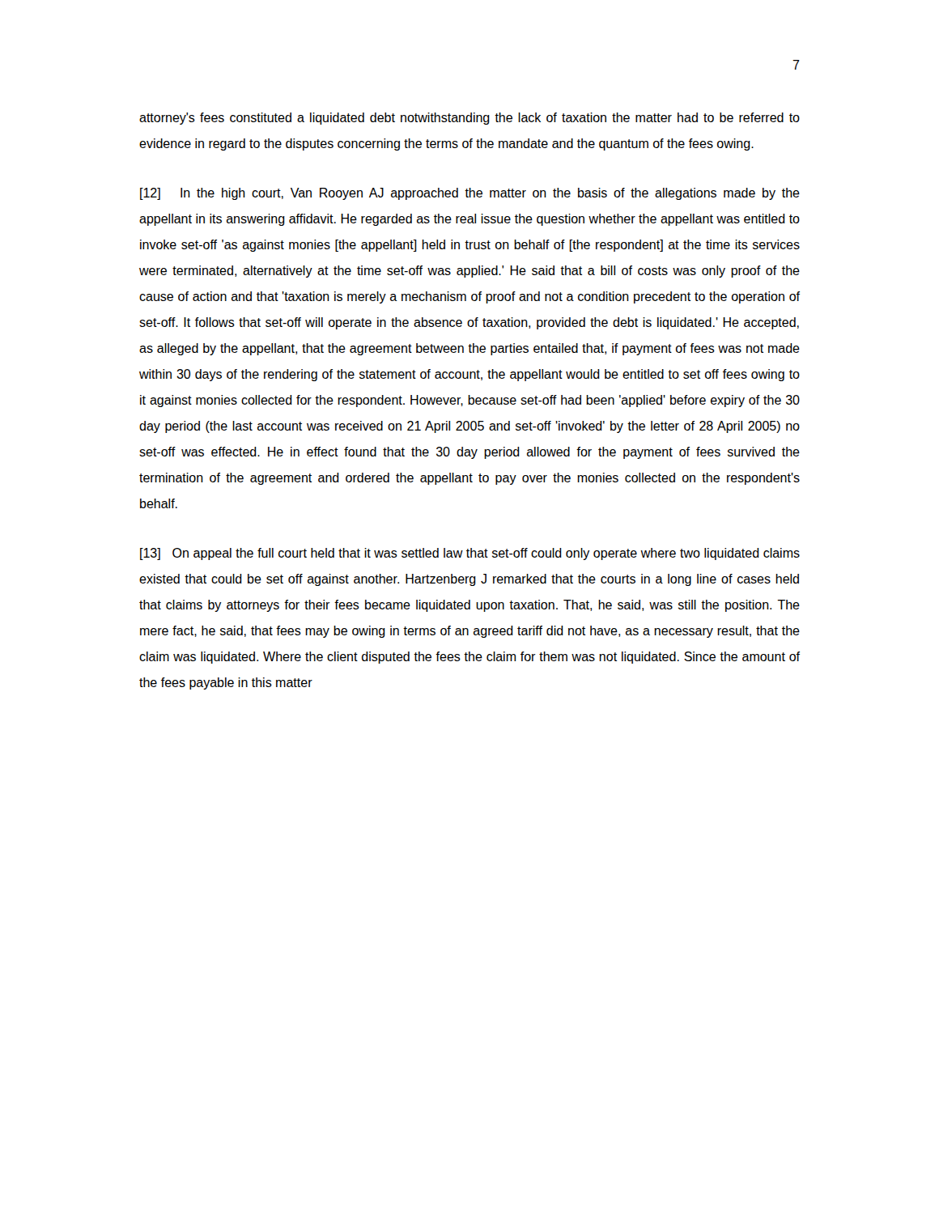7
attorney's fees constituted a liquidated debt notwithstanding the lack of taxation the matter had to be referred to evidence in regard to the disputes concerning the terms of the mandate and the quantum of the fees owing.
[12] In the high court, Van Rooyen AJ approached the matter on the basis of the allegations made by the appellant in its answering affidavit. He regarded as the real issue the question whether the appellant was entitled to invoke set-off 'as against monies [the appellant] held in trust on behalf of [the respondent] at the time its services were terminated, alternatively at the time set-off was applied.' He said that a bill of costs was only proof of the cause of action and that 'taxation is merely a mechanism of proof and not a condition precedent to the operation of set-off. It follows that set-off will operate in the absence of taxation, provided the debt is liquidated.' He accepted, as alleged by the appellant, that the agreement between the parties entailed that, if payment of fees was not made within 30 days of the rendering of the statement of account, the appellant would be entitled to set off fees owing to it against monies collected for the respondent. However, because set-off had been 'applied' before expiry of the 30 day period (the last account was received on 21 April 2005 and set-off 'invoked' by the letter of 28 April 2005) no set-off was effected. He in effect found that the 30 day period allowed for the payment of fees survived the termination of the agreement and ordered the appellant to pay over the monies collected on the respondent's behalf.
[13] On appeal the full court held that it was settled law that set-off could only operate where two liquidated claims existed that could be set off against another. Hartzenberg J remarked that the courts in a long line of cases held that claims by attorneys for their fees became liquidated upon taxation. That, he said, was still the position. The mere fact, he said, that fees may be owing in terms of an agreed tariff did not have, as a necessary result, that the claim was liquidated. Where the client disputed the fees the claim for them was not liquidated. Since the amount of the fees payable in this matter